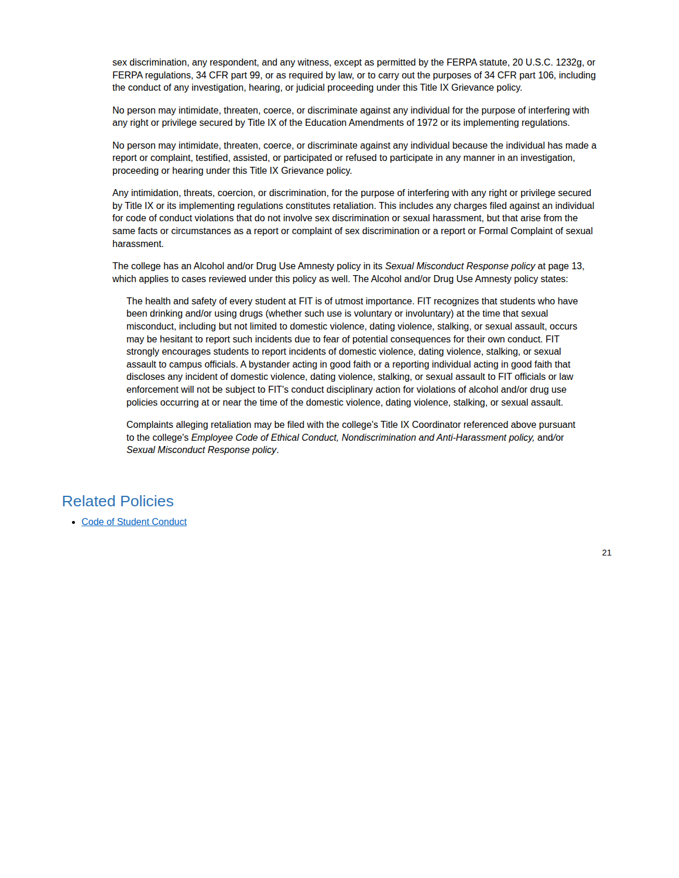sex discrimination, any respondent, and any witness, except as permitted by the FERPA statute, 20 U.S.C. 1232g, or FERPA regulations, 34 CFR part 99, or as required by law, or to carry out the purposes of 34 CFR part 106, including the conduct of any investigation, hearing, or judicial proceeding under this Title IX Grievance policy.
No person may intimidate, threaten, coerce, or discriminate against any individual for the purpose of interfering with any right or privilege secured by Title IX of the Education Amendments of 1972 or its implementing regulations.
No person may intimidate, threaten, coerce, or discriminate against any individual because the individual has made a report or complaint, testified, assisted, or participated or refused to participate in any manner in an investigation, proceeding or hearing under this Title IX Grievance policy.
Any intimidation, threats, coercion, or discrimination, for the purpose of interfering with any right or privilege secured by Title IX or its implementing regulations constitutes retaliation. This includes any charges filed against an individual for code of conduct violations that do not involve sex discrimination or sexual harassment, but that arise from the same facts or circumstances as a report or complaint of sex discrimination or a report or Formal Complaint of sexual harassment.
The college has an Alcohol and/or Drug Use Amnesty policy in its Sexual Misconduct Response policy at page 13, which applies to cases reviewed under this policy as well. The Alcohol and/or Drug Use Amnesty policy states:
The health and safety of every student at FIT is of utmost importance. FIT recognizes that students who have been drinking and/or using drugs (whether such use is voluntary or involuntary) at the time that sexual misconduct, including but not limited to domestic violence, dating violence, stalking, or sexual assault, occurs may be hesitant to report such incidents due to fear of potential consequences for their own conduct. FIT strongly encourages students to report incidents of domestic violence, dating violence, stalking, or sexual assault to campus officials. A bystander acting in good faith or a reporting individual acting in good faith that discloses any incident of domestic violence, dating violence, stalking, or sexual assault to FIT officials or law enforcement will not be subject to FIT's conduct disciplinary action for violations of alcohol and/or drug use policies occurring at or near the time of the domestic violence, dating violence, stalking, or sexual assault.
Complaints alleging retaliation may be filed with the college's Title IX Coordinator referenced above pursuant to the college's Employee Code of Ethical Conduct, Nondiscrimination and Anti-Harassment policy, and/or Sexual Misconduct Response policy.
Related Policies
Code of Student Conduct
21